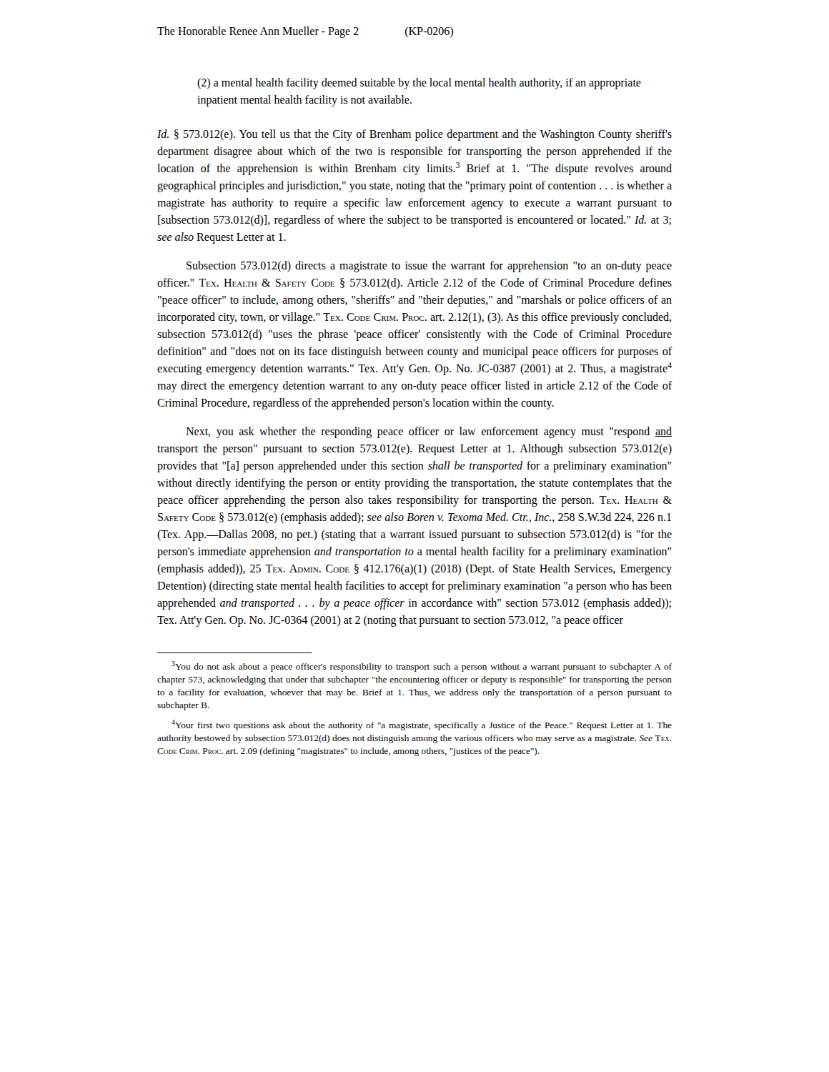The Honorable Renee Ann Mueller - Page 2 (KP-0206)
(2) a mental health facility deemed suitable by the local mental health authority, if an appropriate inpatient mental health facility is not available.
Id. § 573.012(e). You tell us that the City of Brenham police department and the Washington County sheriff's department disagree about which of the two is responsible for transporting the person apprehended if the location of the apprehension is within Brenham city limits.3 Brief at 1. "The dispute revolves around geographical principles and jurisdiction," you state, noting that the "primary point of contention . . . is whether a magistrate has authority to require a specific law enforcement agency to execute a warrant pursuant to [subsection 573.012(d)], regardless of where the subject to be transported is encountered or located." Id. at 3; see also Request Letter at 1.
Subsection 573.012(d) directs a magistrate to issue the warrant for apprehension "to an on-duty peace officer." Tex. Health & Safety Code § 573.012(d). Article 2.12 of the Code of Criminal Procedure defines "peace officer" to include, among others, "sheriffs" and "their deputies," and "marshals or police officers of an incorporated city, town, or village." Tex. Code Crim. Proc. art. 2.12(1), (3). As this office previously concluded, subsection 573.012(d) "uses the phrase 'peace officer' consistently with the Code of Criminal Procedure definition" and "does not on its face distinguish between county and municipal peace officers for purposes of executing emergency detention warrants." Tex. Att'y Gen. Op. No. JC-0387 (2001) at 2. Thus, a magistrate4 may direct the emergency detention warrant to any on-duty peace officer listed in article 2.12 of the Code of Criminal Procedure, regardless of the apprehended person's location within the county.
Next, you ask whether the responding peace officer or law enforcement agency must "respond and transport the person" pursuant to section 573.012(e). Request Letter at 1. Although subsection 573.012(e) provides that "[a] person apprehended under this section shall be transported for a preliminary examination" without directly identifying the person or entity providing the transportation, the statute contemplates that the peace officer apprehending the person also takes responsibility for transporting the person. Tex. Health & Safety Code § 573.012(e) (emphasis added); see also Boren v. Texoma Med. Ctr., Inc., 258 S.W.3d 224, 226 n.1 (Tex. App.—Dallas 2008, no pet.) (stating that a warrant issued pursuant to subsection 573.012(d) is "for the person's immediate apprehension and transportation to a mental health facility for a preliminary examination" (emphasis added)), 25 Tex. Admin. Code § 412.176(a)(1) (2018) (Dept. of State Health Services, Emergency Detention) (directing state mental health facilities to accept for preliminary examination "a person who has been apprehended and transported . . . by a peace officer in accordance with" section 573.012 (emphasis added)); Tex. Att'y Gen. Op. No. JC-0364 (2001) at 2 (noting that pursuant to section 573.012, "a peace officer
3You do not ask about a peace officer's responsibility to transport such a person without a warrant pursuant to subchapter A of chapter 573, acknowledging that under that subchapter "the encountering officer or deputy is responsible" for transporting the person to a facility for evaluation, whoever that may be. Brief at 1. Thus, we address only the transportation of a person pursuant to subchapter B.
4Your first two questions ask about the authority of "a magistrate, specifically a Justice of the Peace." Request Letter at 1. The authority bestowed by subsection 573.012(d) does not distinguish among the various officers who may serve as a magistrate. See Tex. Code Crim. Proc. art. 2.09 (defining "magistrates" to include, among others, "justices of the peace").